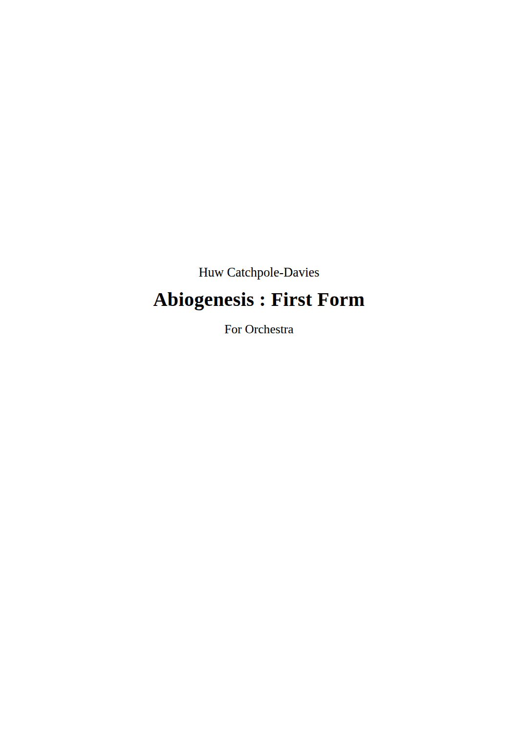Huw Catchpole-Davies
Abiogenesis : First Form
For Orchestra